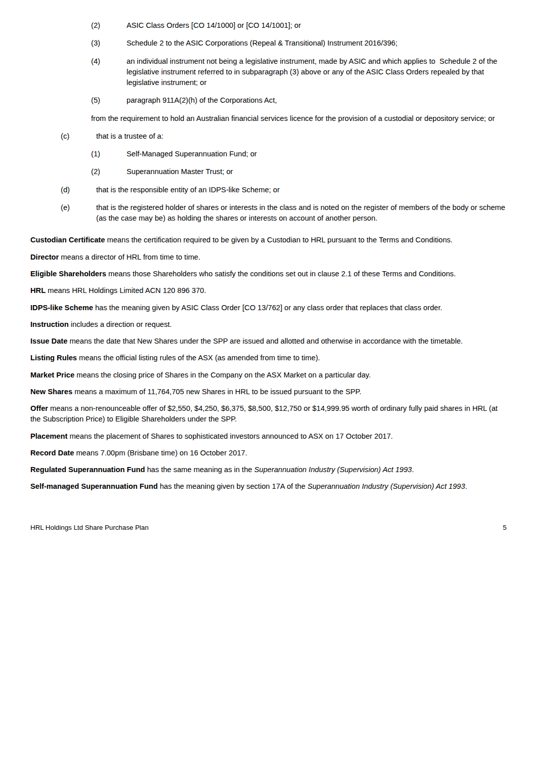(2) ASIC Class Orders [CO 14/1000] or [CO 14/1001]; or
(3) Schedule 2 to the ASIC Corporations (Repeal & Transitional) Instrument 2016/396;
(4) an individual instrument not being a legislative instrument, made by ASIC and which applies to Schedule 2 of the legislative instrument referred to in subparagraph (3) above or any of the ASIC Class Orders repealed by that legislative instrument; or
(5) paragraph 911A(2)(h) of the Corporations Act,
from the requirement to hold an Australian financial services licence for the provision of a custodial or depository service; or
(c) that is a trustee of a:
(1) Self-Managed Superannuation Fund; or
(2) Superannuation Master Trust; or
(d) that is the responsible entity of an IDPS-like Scheme; or
(e) that is the registered holder of shares or interests in the class and is noted on the register of members of the body or scheme (as the case may be) as holding the shares or interests on account of another person.
Custodian Certificate means the certification required to be given by a Custodian to HRL pursuant to the Terms and Conditions.
Director means a director of HRL from time to time.
Eligible Shareholders means those Shareholders who satisfy the conditions set out in clause 2.1 of these Terms and Conditions.
HRL means HRL Holdings Limited ACN 120 896 370.
IDPS-like Scheme has the meaning given by ASIC Class Order [CO 13/762] or any class order that replaces that class order.
Instruction includes a direction or request.
Issue Date means the date that New Shares under the SPP are issued and allotted and otherwise in accordance with the timetable.
Listing Rules means the official listing rules of the ASX (as amended from time to time).
Market Price means the closing price of Shares in the Company on the ASX Market on a particular day.
New Shares means a maximum of 11,764,705 new Shares in HRL to be issued pursuant to the SPP.
Offer means a non-renounceable offer of $2,550, $4,250, $6,375, $8,500, $12,750 or $14,999.95 worth of ordinary fully paid shares in HRL (at the Subscription Price) to Eligible Shareholders under the SPP.
Placement means the placement of Shares to sophisticated investors announced to ASX on 17 October 2017.
Record Date means 7.00pm (Brisbane time) on 16 October 2017.
Regulated Superannuation Fund has the same meaning as in the Superannuation Industry (Supervision) Act 1993.
Self-managed Superannuation Fund has the meaning given by section 17A of the Superannuation Industry (Supervision) Act 1993.
HRL Holdings Ltd Share Purchase Plan 5